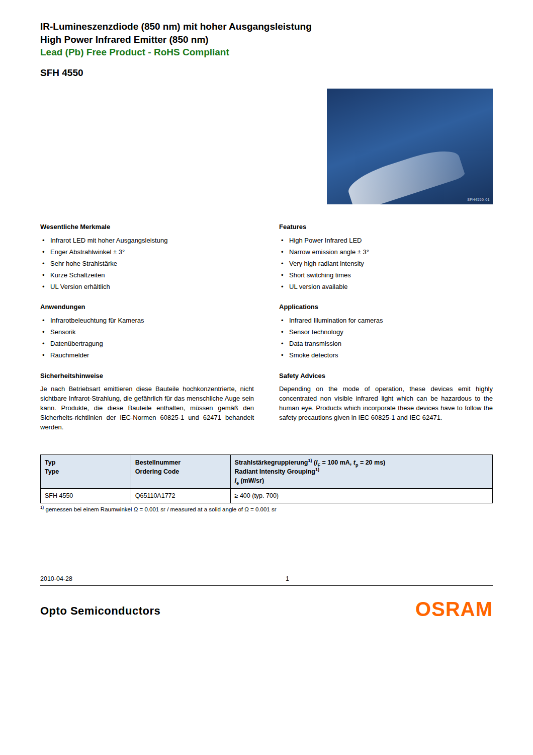IR-Lumineszenzdiode (850 nm) mit hoher Ausgangsleistung
High Power Infrared Emitter (850 nm)
Lead (Pb) Free Product - RoHS Compliant
SFH 4550
SFH4550-01
Wesentliche Merkmale
Infrarot LED mit hoher Ausgangsleistung
Enger Abstrahlwinkel ± 3°
Sehr hohe Strahlstärke
Kurze Schaltzeiten
UL Version erhältlich
Anwendungen
Infrarotbeleuchtung für Kameras
Sensorik
Datenübertragung
Rauchmelder
Sicherheitshinweise
Je nach Betriebsart emittieren diese Bauteile hochkonzentrierte, nicht sichtbare Infrarot-Strahlung, die gefährlich für das menschliche Auge sein kann. Produkte, die diese Bauteile enthalten, müssen gemäß den Sicherheits-richtlinien der IEC-Normen 60825-1 und 62471 behandelt werden.
Features
High Power Infrared LED
Narrow emission angle ± 3°
Very high radiant intensity
Short switching times
UL version available
Applications
Infrared Illumination for cameras
Sensor technology
Data transmission
Smoke detectors
Safety Advices
Depending on the mode of operation, these devices emit highly concentrated non visible infrared light which can be hazardous to the human eye. Products which incorporate these devices have to follow the safety precautions given in IEC 60825-1 and IEC 62471.
| Typ Type | Bestellnummer Ordering Code | Strahlstärkegruppierung 1) ( I F = 100 mA, t p = 20 ms) Radiant Intensity Grouping 1) I e (mW/sr) |
| --- | --- | --- |
| SFH 4550 | Q65110A1772 | ≥ 400 (typ. 700) |
1) gemessen bei einem Raumwinkel Ω = 0.001 sr / measured at a solid angle of Ω = 0.001 sr
2010-04-28 1
Opto Semiconductors
OSRAM